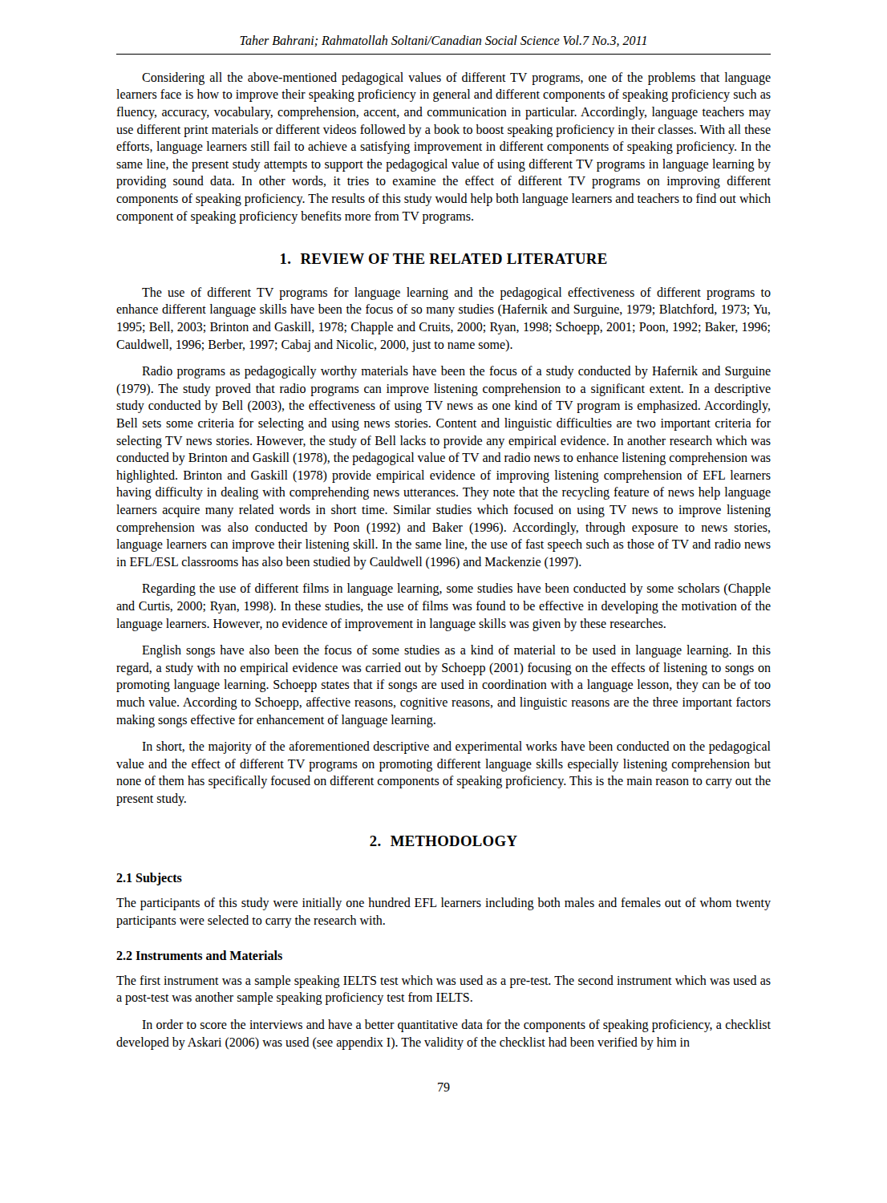Taher Bahrani; Rahmatollah Soltani/Canadian Social Science Vol.7 No.3, 2011
Considering all the above-mentioned pedagogical values of different TV programs, one of the problems that language learners face is how to improve their speaking proficiency in general and different components of speaking proficiency such as fluency, accuracy, vocabulary, comprehension, accent, and communication in particular. Accordingly, language teachers may use different print materials or different videos followed by a book to boost speaking proficiency in their classes. With all these efforts, language learners still fail to achieve a satisfying improvement in different components of speaking proficiency. In the same line, the present study attempts to support the pedagogical value of using different TV programs in language learning by providing sound data. In other words, it tries to examine the effect of different TV programs on improving different components of speaking proficiency. The results of this study would help both language learners and teachers to find out which component of speaking proficiency benefits more from TV programs.
1. REVIEW OF THE RELATED LITERATURE
The use of different TV programs for language learning and the pedagogical effectiveness of different programs to enhance different language skills have been the focus of so many studies (Hafernik and Surguine, 1979; Blatchford, 1973; Yu, 1995; Bell, 2003; Brinton and Gaskill, 1978; Chapple and Cruits, 2000; Ryan, 1998; Schoepp, 2001; Poon, 1992; Baker, 1996; Cauldwell, 1996; Berber, 1997; Cabaj and Nicolic, 2000, just to name some).
Radio programs as pedagogically worthy materials have been the focus of a study conducted by Hafernik and Surguine (1979). The study proved that radio programs can improve listening comprehension to a significant extent. In a descriptive study conducted by Bell (2003), the effectiveness of using TV news as one kind of TV program is emphasized. Accordingly, Bell sets some criteria for selecting and using news stories. Content and linguistic difficulties are two important criteria for selecting TV news stories. However, the study of Bell lacks to provide any empirical evidence. In another research which was conducted by Brinton and Gaskill (1978), the pedagogical value of TV and radio news to enhance listening comprehension was highlighted. Brinton and Gaskill (1978) provide empirical evidence of improving listening comprehension of EFL learners having difficulty in dealing with comprehending news utterances. They note that the recycling feature of news help language learners acquire many related words in short time. Similar studies which focused on using TV news to improve listening comprehension was also conducted by Poon (1992) and Baker (1996). Accordingly, through exposure to news stories, language learners can improve their listening skill. In the same line, the use of fast speech such as those of TV and radio news in EFL/ESL classrooms has also been studied by Cauldwell (1996) and Mackenzie (1997).
Regarding the use of different films in language learning, some studies have been conducted by some scholars (Chapple and Curtis, 2000; Ryan, 1998). In these studies, the use of films was found to be effective in developing the motivation of the language learners. However, no evidence of improvement in language skills was given by these researches.
English songs have also been the focus of some studies as a kind of material to be used in language learning. In this regard, a study with no empirical evidence was carried out by Schoepp (2001) focusing on the effects of listening to songs on promoting language learning. Schoepp states that if songs are used in coordination with a language lesson, they can be of too much value. According to Schoepp, affective reasons, cognitive reasons, and linguistic reasons are the three important factors making songs effective for enhancement of language learning.
In short, the majority of the aforementioned descriptive and experimental works have been conducted on the pedagogical value and the effect of different TV programs on promoting different language skills especially listening comprehension but none of them has specifically focused on different components of speaking proficiency. This is the main reason to carry out the present study.
2. METHODOLOGY
2.1 Subjects
The participants of this study were initially one hundred EFL learners including both males and females out of whom twenty participants were selected to carry the research with.
2.2 Instruments and Materials
The first instrument was a sample speaking IELTS test which was used as a pre-test. The second instrument which was used as a post-test was another sample speaking proficiency test from IELTS.
In order to score the interviews and have a better quantitative data for the components of speaking proficiency, a checklist developed by Askari (2006) was used (see appendix I). The validity of the checklist had been verified by him in
79